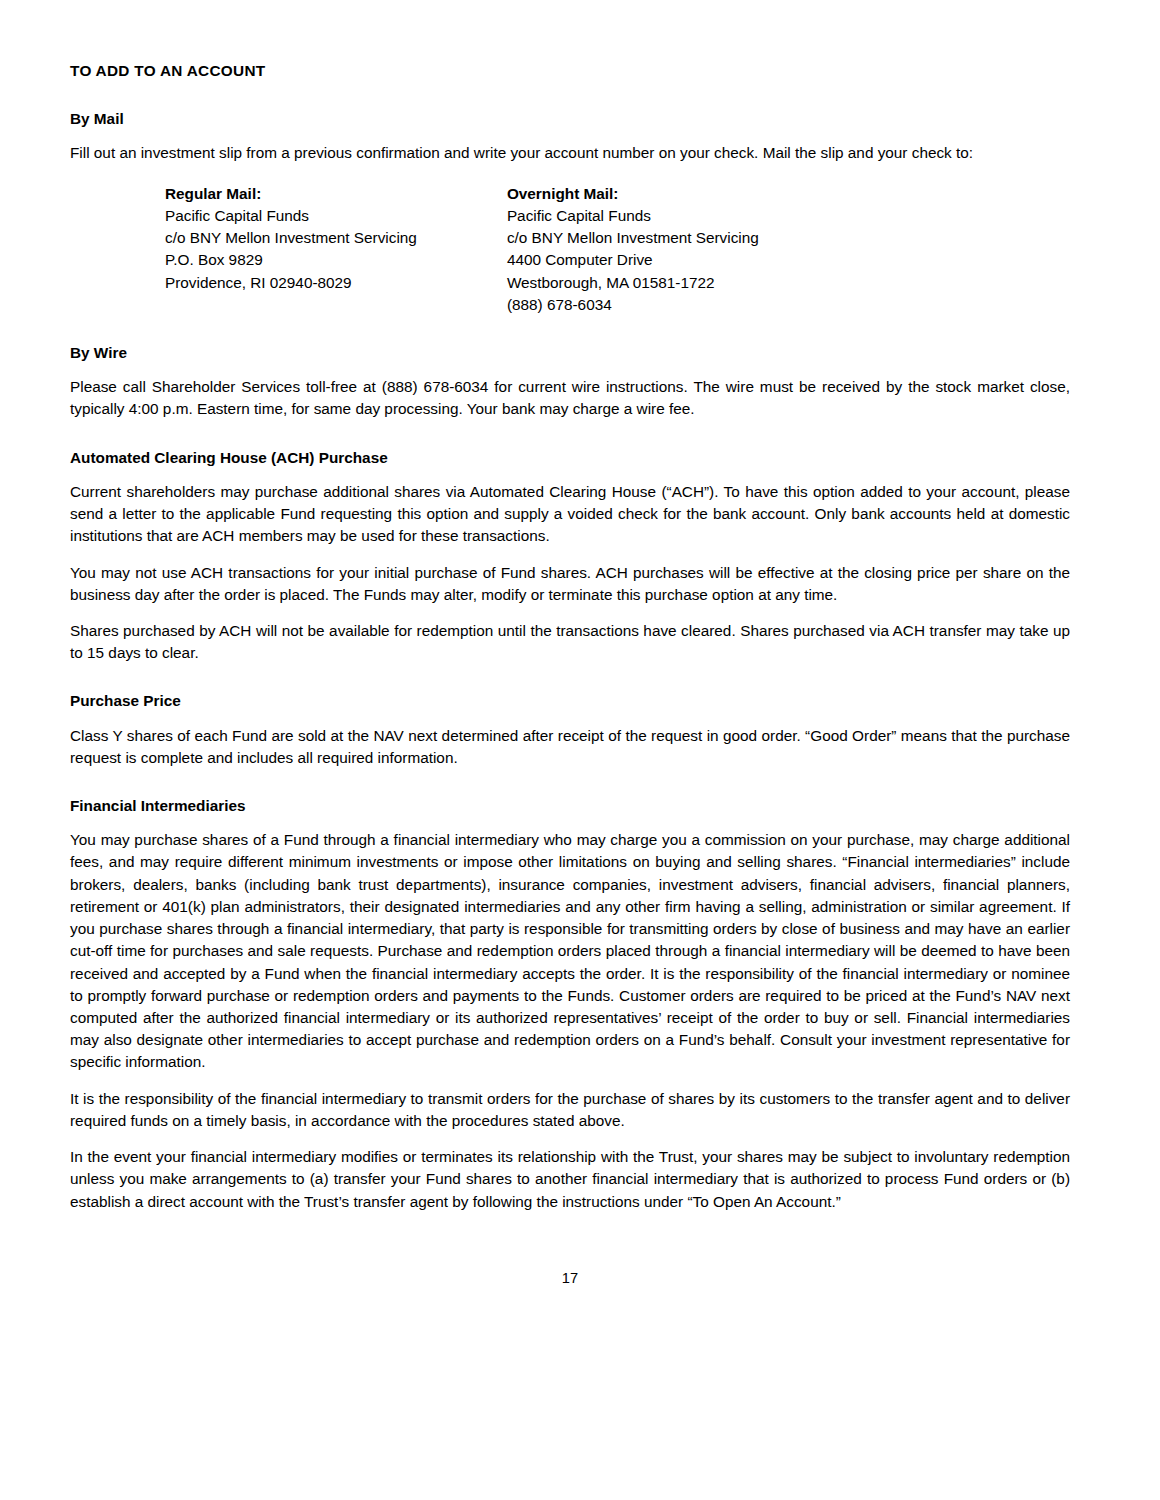TO ADD TO AN ACCOUNT
By Mail
Fill out an investment slip from a previous confirmation and write your account number on your check. Mail the slip and your check to:
| Regular Mail: Pacific Capital Funds c/o BNY Mellon Investment Servicing P.O. Box 9829 Providence, RI 02940-8029 | Overnight Mail: Pacific Capital Funds c/o BNY Mellon Investment Servicing 4400 Computer Drive Westborough, MA 01581-1722 (888) 678-6034 |
By Wire
Please call Shareholder Services toll-free at (888) 678-6034 for current wire instructions. The wire must be received by the stock market close, typically 4:00 p.m. Eastern time, for same day processing. Your bank may charge a wire fee.
Automated Clearing House (ACH) Purchase
Current shareholders may purchase additional shares via Automated Clearing House (“ACH”). To have this option added to your account, please send a letter to the applicable Fund requesting this option and supply a voided check for the bank account. Only bank accounts held at domestic institutions that are ACH members may be used for these transactions.
You may not use ACH transactions for your initial purchase of Fund shares. ACH purchases will be effective at the closing price per share on the business day after the order is placed. The Funds may alter, modify or terminate this purchase option at any time.
Shares purchased by ACH will not be available for redemption until the transactions have cleared. Shares purchased via ACH transfer may take up to 15 days to clear.
Purchase Price
Class Y shares of each Fund are sold at the NAV next determined after receipt of the request in good order. “Good Order” means that the purchase request is complete and includes all required information.
Financial Intermediaries
You may purchase shares of a Fund through a financial intermediary who may charge you a commission on your purchase, may charge additional fees, and may require different minimum investments or impose other limitations on buying and selling shares. “Financial intermediaries” include brokers, dealers, banks (including bank trust departments), insurance companies, investment advisers, financial advisers, financial planners, retirement or 401(k) plan administrators, their designated intermediaries and any other firm having a selling, administration or similar agreement. If you purchase shares through a financial intermediary, that party is responsible for transmitting orders by close of business and may have an earlier cut-off time for purchases and sale requests. Purchase and redemption orders placed through a financial intermediary will be deemed to have been received and accepted by a Fund when the financial intermediary accepts the order. It is the responsibility of the financial intermediary or nominee to promptly forward purchase or redemption orders and payments to the Funds. Customer orders are required to be priced at the Fund’s NAV next computed after the authorized financial intermediary or its authorized representatives’ receipt of the order to buy or sell. Financial intermediaries may also designate other intermediaries to accept purchase and redemption orders on a Fund’s behalf. Consult your investment representative for specific information.
It is the responsibility of the financial intermediary to transmit orders for the purchase of shares by its customers to the transfer agent and to deliver required funds on a timely basis, in accordance with the procedures stated above.
In the event your financial intermediary modifies or terminates its relationship with the Trust, your shares may be subject to involuntary redemption unless you make arrangements to (a) transfer your Fund shares to another financial intermediary that is authorized to process Fund orders or (b) establish a direct account with the Trust’s transfer agent by following the instructions under “To Open An Account.”
17